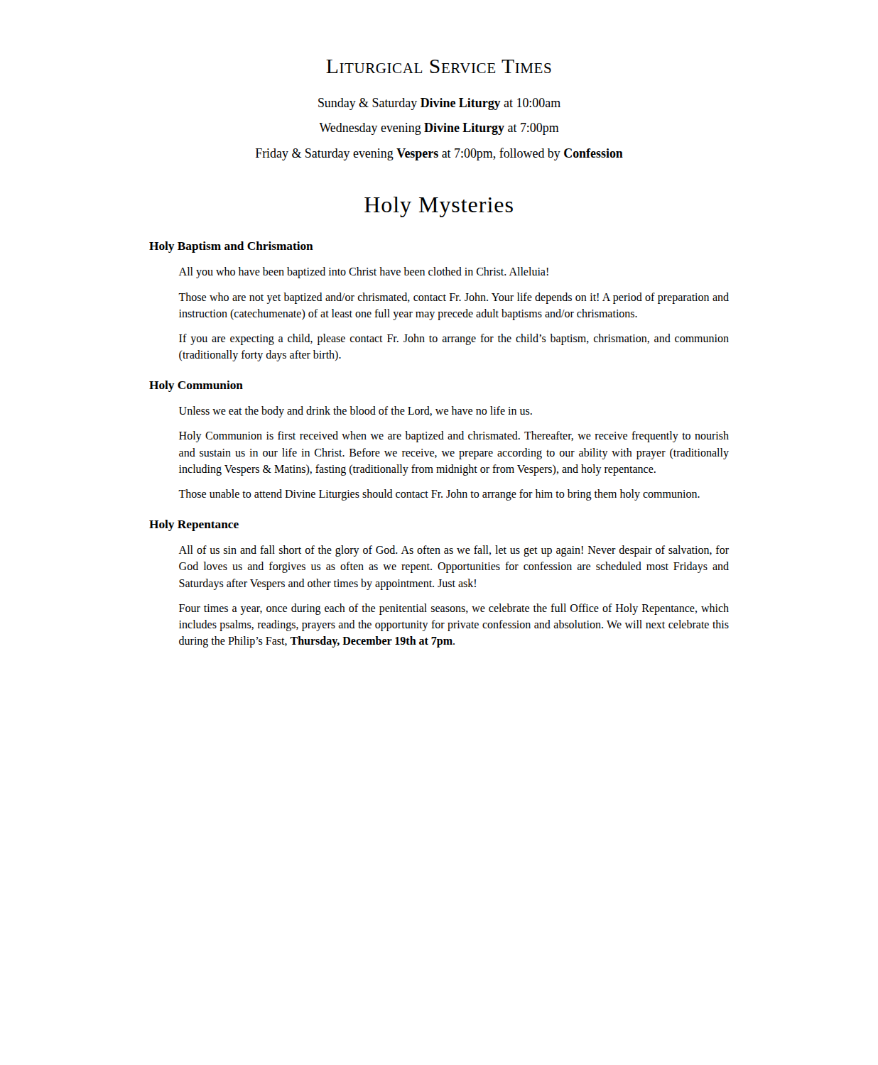Liturgical Service Times
Sunday & Saturday Divine Liturgy at 10:00am
Wednesday evening Divine Liturgy at 7:00pm
Friday & Saturday evening Vespers at 7:00pm, followed by Confession
Holy Mysteries
Holy Baptism and Chrismation
All you who have been baptized into Christ have been clothed in Christ. Alleluia!
Those who are not yet baptized and/or chrismated, contact Fr. John. Your life depends on it! A period of preparation and instruction (catechumenate) of at least one full year may precede adult baptisms and/or chrismations.
If you are expecting a child, please contact Fr. John to arrange for the child’s baptism, chrismation, and communion (traditionally forty days after birth).
Holy Communion
Unless we eat the body and drink the blood of the Lord, we have no life in us.
Holy Communion is first received when we are baptized and chrismated. Thereafter, we receive frequently to nourish and sustain us in our life in Christ. Before we receive, we prepare according to our ability with prayer (traditionally including Vespers & Matins), fasting (traditionally from midnight or from Vespers), and holy repentance.
Those unable to attend Divine Liturgies should contact Fr. John to arrange for him to bring them holy communion.
Holy Repentance
All of us sin and fall short of the glory of God. As often as we fall, let us get up again! Never despair of salvation, for God loves us and forgives us as often as we repent. Opportunities for confession are scheduled most Fridays and Saturdays after Vespers and other times by appointment. Just ask!
Four times a year, once during each of the penitential seasons, we celebrate the full Office of Holy Repentance, which includes psalms, readings, prayers and the opportunity for private confession and absolution. We will next celebrate this during the Philip’s Fast, Thursday, December 19th at 7pm.